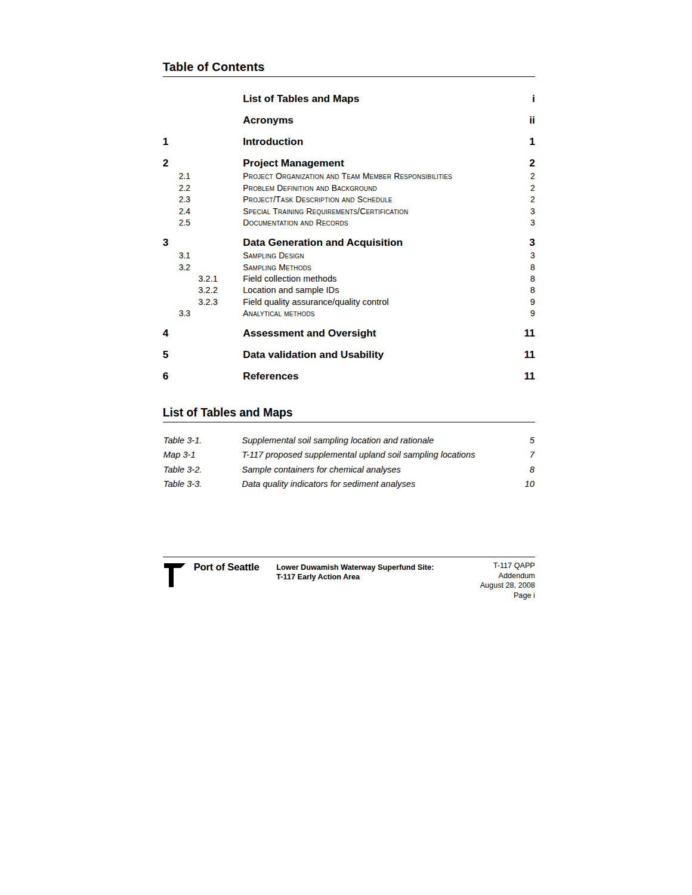Table of Contents
| | List of Tables and Maps | i |
| | Acronyms | ii |
| 1 | Introduction | 1 |
| 2 | Project Management | 2 |
| 2.1 | Project Organization and Team Member Responsibilities | 2 |
| 2.2 | Problem Definition and Background | 2 |
| 2.3 | Project/Task Description and Schedule | 2 |
| 2.4 | Special Training Requirements/Certification | 3 |
| 2.5 | Documentation and Records | 3 |
| 3 | Data Generation and Acquisition | 3 |
| 3.1 | Sampling Design | 3 |
| 3.2 | Sampling Methods | 8 |
| 3.2.1 | Field collection methods | 8 |
| 3.2.2 | Location and sample IDs | 8 |
| 3.2.3 | Field quality assurance/quality control | 9 |
| 3.3 | Analytical methods | 9 |
| 4 | Assessment and Oversight | 11 |
| 5 | Data validation and Usability | 11 |
| 6 | References | 11 |
List of Tables and Maps
| Table 3-1. | Supplemental soil sampling location and rationale | 5 |
| Map 3-1 | T-117 proposed supplemental upland soil sampling locations | 7 |
| Table 3-2. | Sample containers for chemical analyses | 8 |
| Table 3-3. | Data quality indicators for sediment analyses | 10 |
Port of Seattle
Lower Duwamish Waterway Superfund Site:
T-117 Early Action Area
T-117 QAPP
Addendum
August 28, 2008
Page i